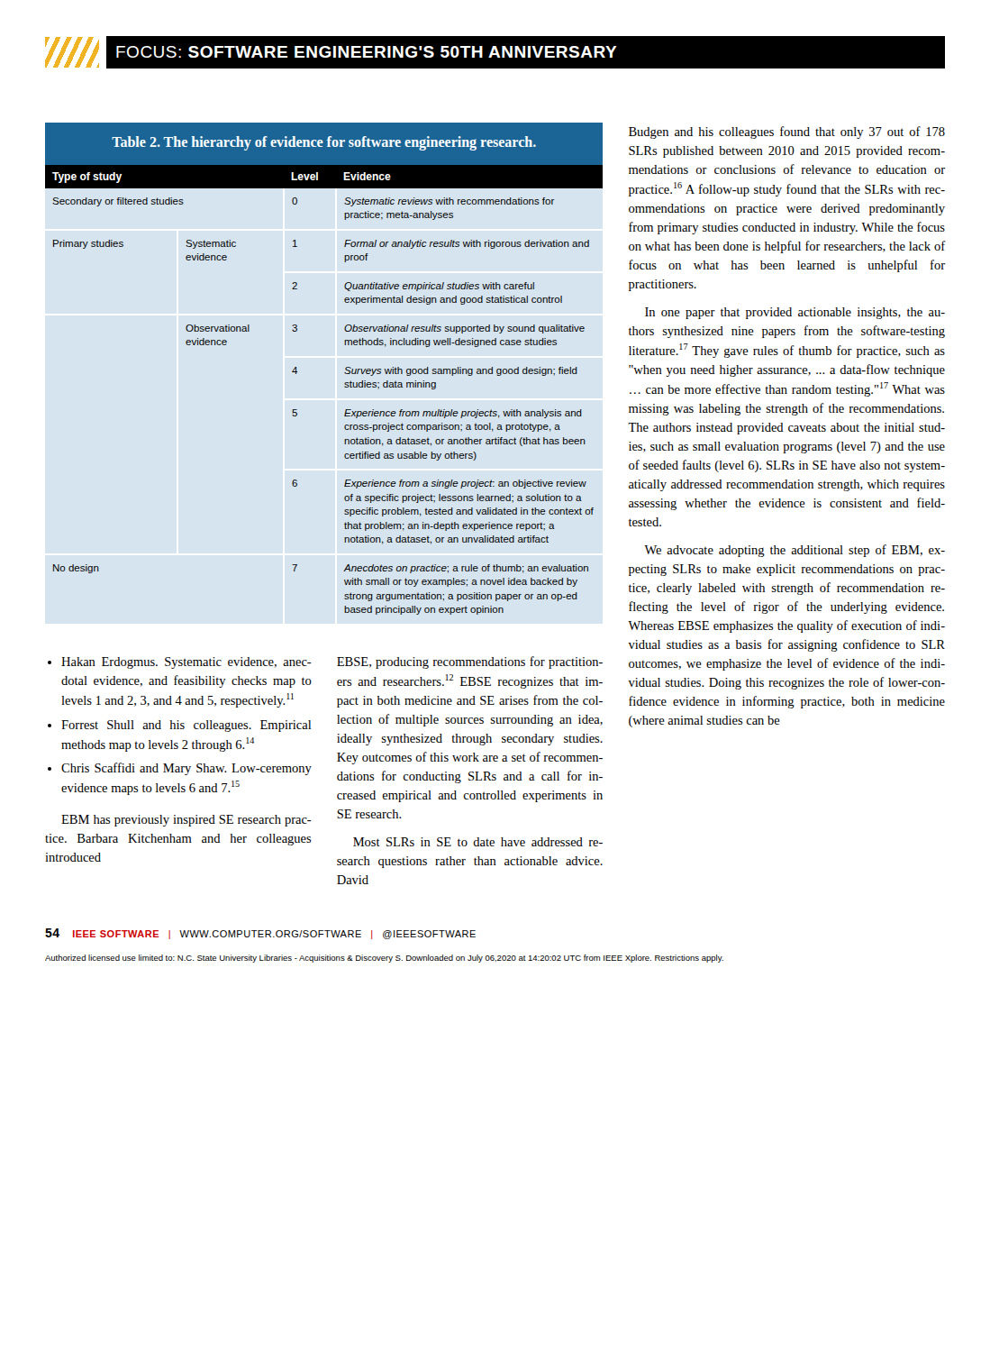FOCUS: SOFTWARE ENGINEERING'S 50TH ANNIVERSARY
Table 2. The hierarchy of evidence for software engineering research.
| Type of study | Level | Evidence |
| --- | --- | --- |
| Secondary or filtered studies | 0 | Systematic reviews with recommendations for practice; meta-analyses |
| Primary studies | Systematic evidence | 1 | Formal or analytic results with rigorous derivation and proof |
| 2 | Quantitative empirical studies with careful experimental design and good statistical control |
| | Observational evidence | 3 | Observational results supported by sound qualitative methods, including well-designed case studies |
| 4 | Surveys with good sampling and good design; field studies; data mining |
| 5 | Experience from multiple projects , with analysis and cross-project comparison; a tool, a prototype, a notation, a dataset, or another artifact (that has been certified as usable by others) |
| 6 | Experience from a single project : an objective review of a specific project; lessons learned; a solution to a specific problem, tested and validated in the context of that problem; an in-depth experience report; a notation, a dataset, or an unvalidated artifact |
| No design | 7 | Anecdotes on practice ; a rule of thumb; an evaluation with small or toy examples; a novel idea backed by strong argumentation; a position paper or an op-ed based principally on expert opinion |
Hakan Erdogmus. Systematic evidence, anecdotal evidence, and feasibility checks map to levels 1 and 2, 3, and 4 and 5, respectively.11
Forrest Shull and his colleagues. Empirical methods map to levels 2 through 6.14
Chris Scaffidi and Mary Shaw. Low-ceremony evidence maps to levels 6 and 7.15
EBM has previously inspired SE research practice. Barbara Kitchenham and her colleagues introduced
EBSE, producing recommendations for practitioners and researchers.12 EBSE recognizes that impact in both medicine and SE arises from the collection of multiple sources surrounding an idea, ideally synthesized through secondary studies. Key outcomes of this work are a set of recommendations for conducting SLRs and a call for increased empirical and controlled experiments in SE research.
Most SLRs in SE to date have addressed research questions rather than actionable advice. David
Budgen and his colleagues found that only 37 out of 178 SLRs published between 2010 and 2015 provided recommendations or conclusions of relevance to education or practice.16 A follow-up study found that the SLRs with recommendations on practice were derived predominantly from primary studies conducted in industry. While the focus on what has been done is helpful for researchers, the lack of focus on what has been learned is unhelpful for practitioners.
In one paper that provided actionable insights, the authors synthesized nine papers from the software-testing literature.17 They gave rules of thumb for practice, such as "when you need higher assurance, ... a data-flow technique … can be more effective than random testing."17 What was missing was labeling the strength of the recommendations. The authors instead provided caveats about the initial studies, such as small evaluation programs (level 7) and the use of seeded faults (level 6). SLRs in SE have also not systematically addressed recommendation strength, which requires assessing whether the evidence is consistent and field-tested.
We advocate adopting the additional step of EBM, expecting SLRs to make explicit recommendations on practice, clearly labeled with strength of recommendation reflecting the level of rigor of the underlying evidence. Whereas EBSE emphasizes the quality of execution of individual studies as a basis for assigning confidence to SLR outcomes, we emphasize the level of evidence of the individual studies. Doing this recognizes the role of lower-confidence evidence in informing practice, both in medicine (where animal studies can be
54 IEEE SOFTWARE | WWW.COMPUTER.ORG/SOFTWARE | @IEEESOFTWARE
Authorized licensed use limited to: N.C. State University Libraries - Acquisitions & Discovery S. Downloaded on July 06,2020 at 14:20:02 UTC from IEEE Xplore. Restrictions apply.